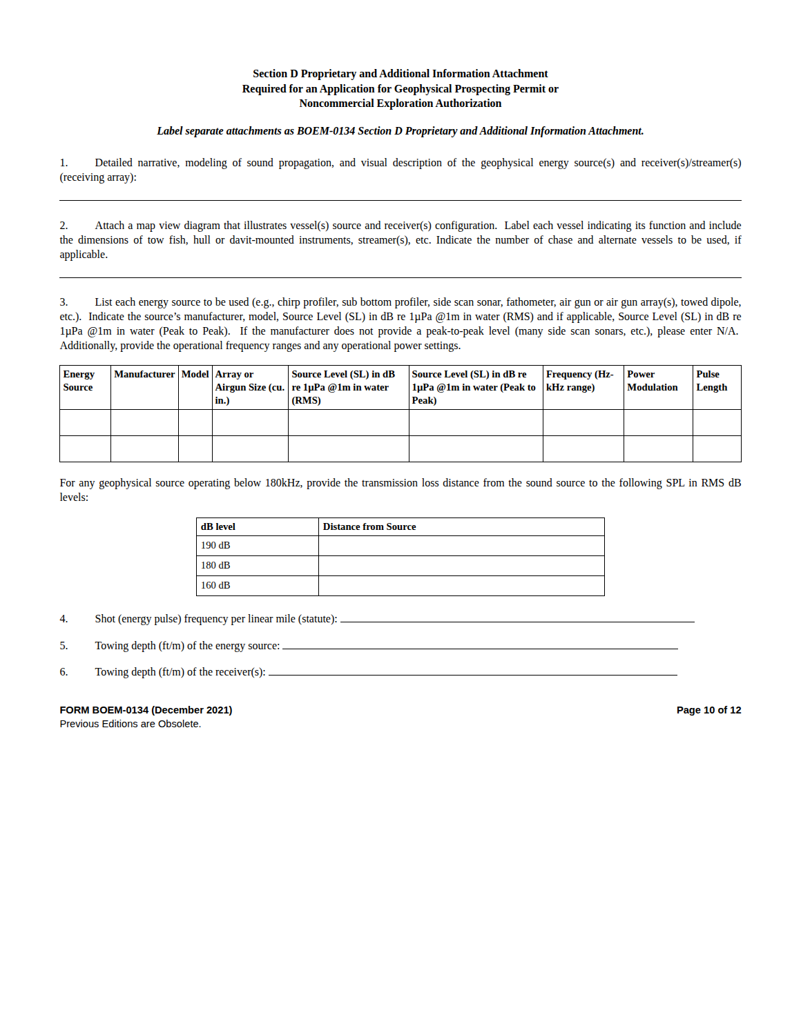Section D Proprietary and Additional Information Attachment
Required for an Application for Geophysical Prospecting Permit or
Noncommercial Exploration Authorization
Label separate attachments as BOEM-0134 Section D Proprietary and Additional Information Attachment.
1. Detailed narrative, modeling of sound propagation, and visual description of the geophysical energy source(s) and receiver(s)/streamer(s) (receiving array):
2. Attach a map view diagram that illustrates vessel(s) source and receiver(s) configuration. Label each vessel indicating its function and include the dimensions of tow fish, hull or davit-mounted instruments, streamer(s), etc. Indicate the number of chase and alternate vessels to be used, if applicable.
3. List each energy source to be used (e.g., chirp profiler, sub bottom profiler, side scan sonar, fathometer, air gun or air gun array(s), towed dipole, etc.). Indicate the source’s manufacturer, model, Source Level (SL) in dB re 1µPa @1m in water (RMS) and if applicable, Source Level (SL) in dB re 1µPa @1m in water (Peak to Peak). If the manufacturer does not provide a peak-to-peak level (many side scan sonars, etc.), please enter N/A. Additionally, provide the operational frequency ranges and any operational power settings.
| Energy Source | Manufacturer | Model | Array or Airgun Size (cu. in.) | Source Level (SL) in dB re 1µPa @1m in water (RMS) | Source Level (SL) in dB re 1µPa @1m in water (Peak to Peak) | Frequency (Hz-kHz range) | Power Modulation | Pulse Length |
| --- | --- | --- | --- | --- | --- | --- | --- | --- |
For any geophysical source operating below 180kHz, provide the transmission loss distance from the sound source to the following SPL in RMS dB levels:
| dB level | Distance from Source |
| --- | --- |
| 190 dB | |
| 180 dB | |
| 160 dB | |
4. Shot (energy pulse) frequency per linear mile (statute):
5. Towing depth (ft/m) of the energy source:
6. Towing depth (ft/m) of the receiver(s):
FORM BOEM-0134 (December 2021) Page 10 of 12
Previous Editions are Obsolete.